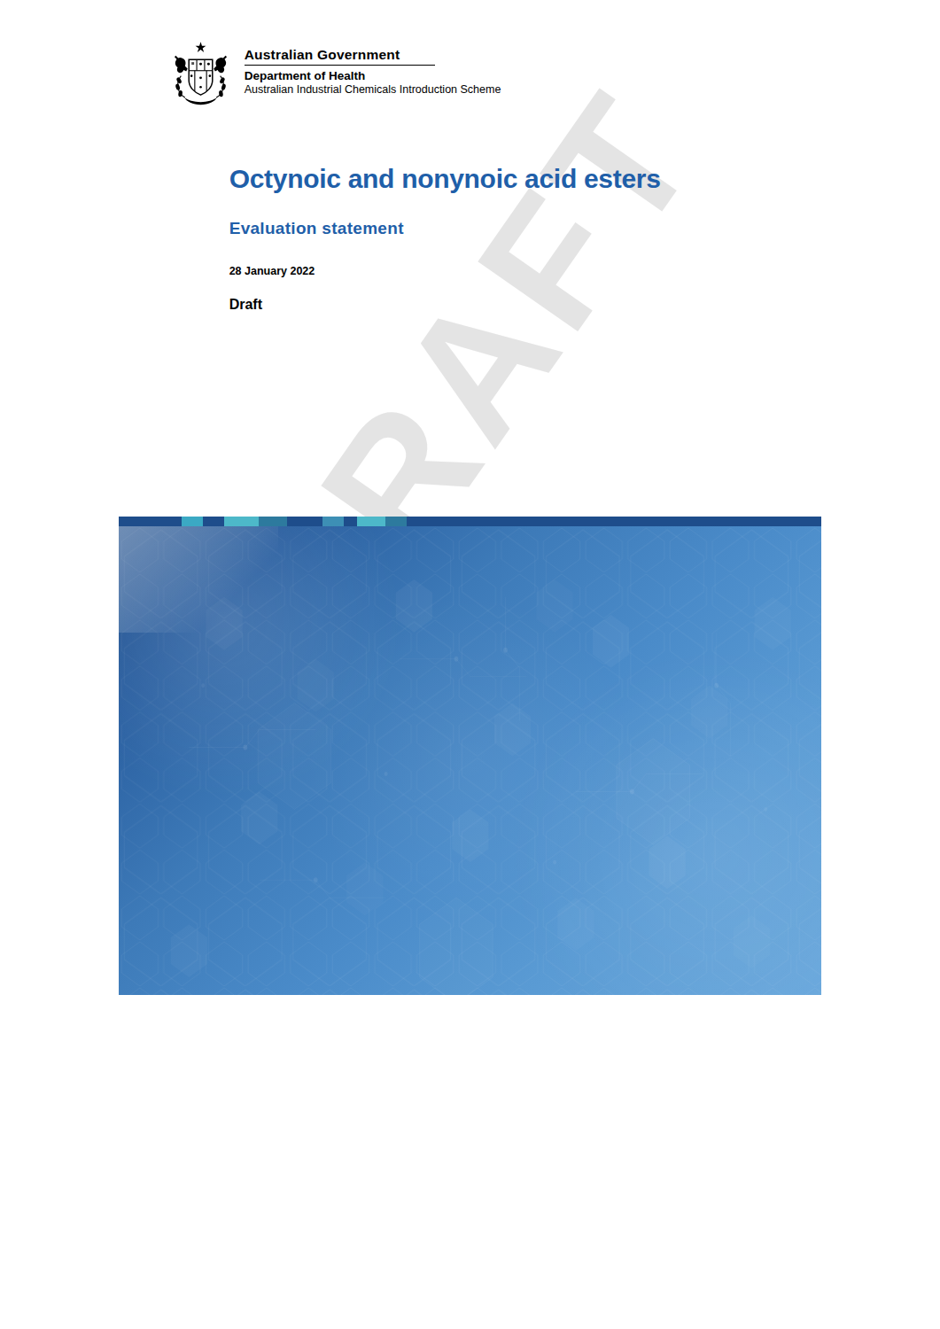DRAFT
Australian Government
Department of Health
Australian Industrial Chemicals Introduction Scheme
Octynoic and nonynoic acid esters
Evaluation statement
28 January 2022
Draft